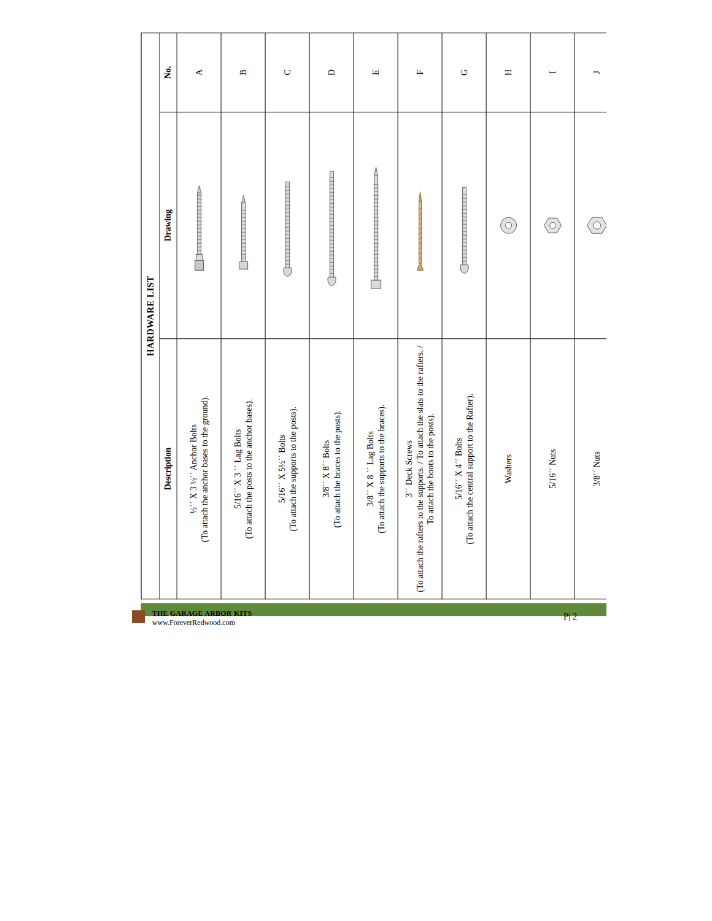HARDWARE LIST
| Description | Drawing | No. |
| --- | --- | --- |
| ½´´ X 3 ½´´ Anchor Bolts (To attach the anchor bases to the ground). | | A |
| 5/16´´ X 3 ´´ Lag Bolts (To attach the posts to the anchor bases). | | B |
| 5/16´´ X 5½´´ Bolts (To attach the supports to the posts). | | C |
| 3/8´´ X 8´´ Bolts (To attach the braces to the posts). | | D |
| 3/8´´ X 8 ´´ Lag Bolts (To attach the supports to the braces). | | E |
| 3´´ Deck Screws (To attach the rafters to the supports. / To attach the slats to the rafters. / To attach the boots to the posts). | | F |
| 5/16´´ X 4´´ Bolts (To attach the central support to the Rafter). | | G |
| Washers | | H |
| 5/16´´ Nuts | | I |
| 3/8´´ Nuts | | J |
Note: Dimensions of your hardware will vary depending on size.
THE GARAGE ARBOR KITS
www.ForeverRedwood.com
P| 2